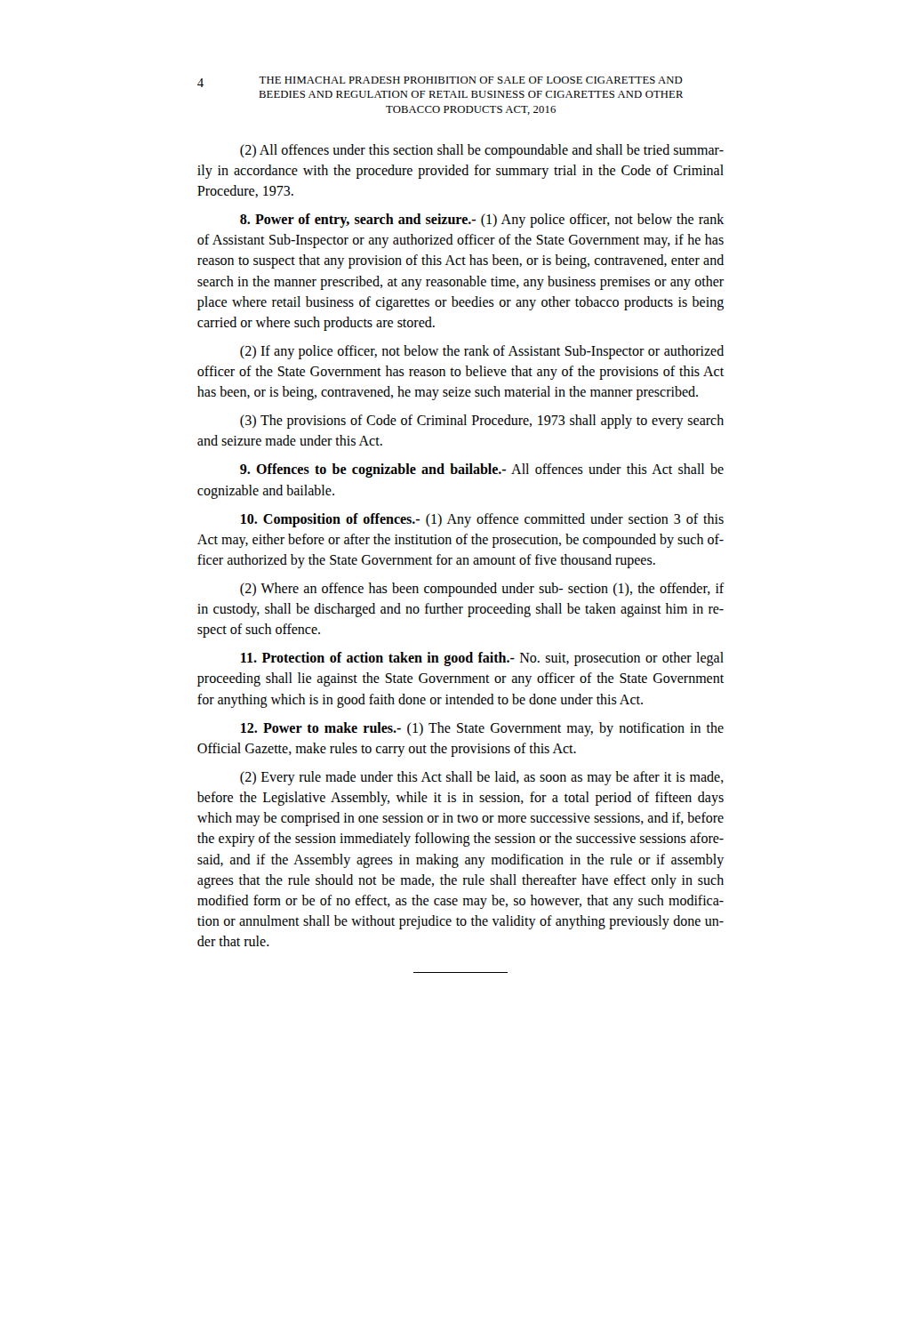4
The Himachal Pradesh Prohibition of Sale of Loose Cigarettes and
Beedies and Regulation of Retail Business of Cigarettes and Other
Tobacco Products Act, 2016
(2) All offences under this section shall be compoundable and shall be tried summarily in accordance with the procedure provided for summary trial in the Code of Criminal Procedure, 1973.
8. Power of entry, search and seizure.- (1) Any police officer, not below the rank of Assistant Sub-Inspector or any authorized officer of the State Government may, if he has reason to suspect that any provision of this Act has been, or is being, contravened, enter and search in the manner prescribed, at any reasonable time, any business premises or any other place where retail business of cigarettes or beedies or any other tobacco products is being carried or where such products are stored.
(2) If any police officer, not below the rank of Assistant Sub-Inspector or authorized officer of the State Government has reason to believe that any of the provisions of this Act has been, or is being, contravened, he may seize such material in the manner prescribed.
(3) The provisions of Code of Criminal Procedure, 1973 shall apply to every search and seizure made under this Act.
9. Offences to be cognizable and bailable.- All offences under this Act shall be cognizable and bailable.
10. Composition of offences.- (1) Any offence committed under section 3 of this Act may, either before or after the institution of the prosecution, be compounded by such officer authorized by the State Government for an amount of five thousand rupees.
(2) Where an offence has been compounded under sub- section (1), the offender, if in custody, shall be discharged and no further proceeding shall be taken against him in respect of such offence.
11. Protection of action taken in good faith.- No. suit, prosecution or other legal proceeding shall lie against the State Government or any officer of the State Government for anything which is in good faith done or intended to be done under this Act.
12. Power to make rules.- (1) The State Government may, by notification in the Official Gazette, make rules to carry out the provisions of this Act.
(2) Every rule made under this Act shall be laid, as soon as may be after it is made, before the Legislative Assembly, while it is in session, for a total period of fifteen days which may be comprised in one session or in two or more successive sessions, and if, before the expiry of the session immediately following the session or the successive sessions aforesaid, and if the Assembly agrees in making any modification in the rule or if assembly agrees that the rule should not be made, the rule shall thereafter have effect only in such modified form or be of no effect, as the case may be, so however, that any such modification or annulment shall be without prejudice to the validity of anything previously done under that rule.